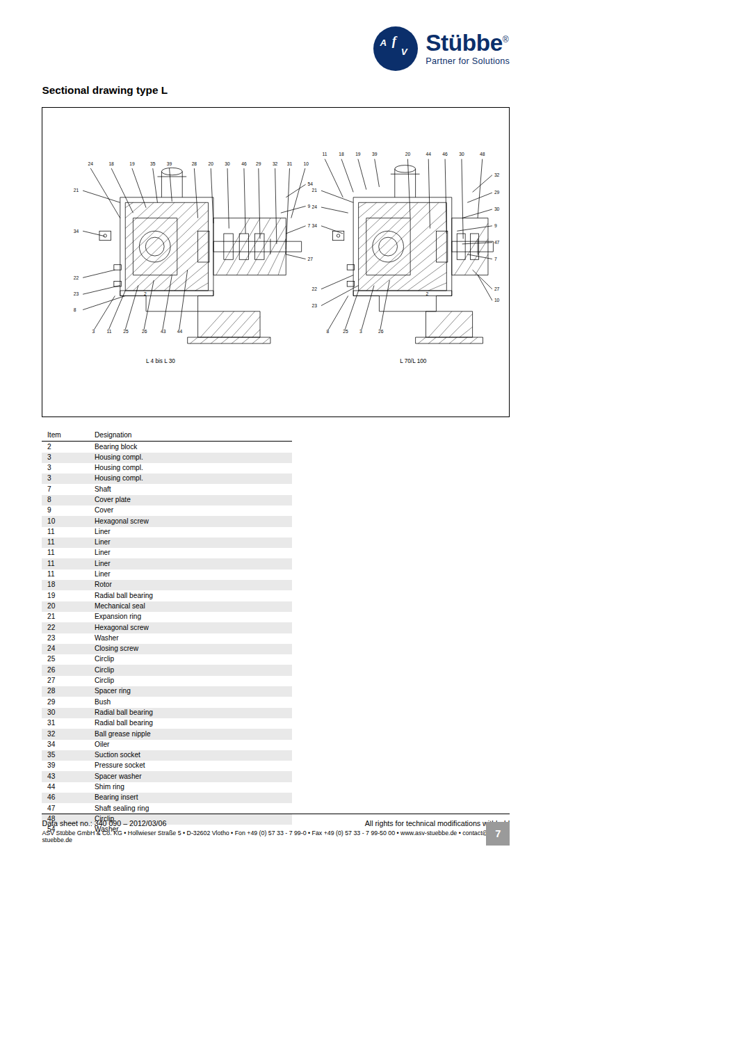AfV
Stübbe®
Partner for Solutions
Sectional drawing type L
24 18 19 35 39 28 20 30 46 29 32 31 10 54 9 7 27 21 34 22 23 8 3 11 25 26 43 44 2 L 4 bis L 30 11 18 19 39 20 44 46 30 48 32 29 30 9 47 7 27 10 21 24 34 22 23 8 25 3 26 2 L 70/L 100
| Item | Designation |
| 2 | Bearing block |
| 3 | Housing compl. |
| 3 | Housing compl. |
| 3 | Housing compl. |
| 7 | Shaft |
| 8 | Cover plate |
| 9 | Cover |
| 10 | Hexagonal screw |
| 11 | Liner |
| 11 | Liner |
| 11 | Liner |
| 11 | Liner |
| 11 | Liner |
| 18 | Rotor |
| 19 | Radial ball bearing |
| 20 | Mechanical seal |
| 21 | Expansion ring |
| 22 | Hexagonal screw |
| 23 | Washer |
| 24 | Closing screw |
| 25 | Circlip |
| 26 | Circlip |
| 27 | Circlip |
| 28 | Spacer ring |
| 29 | Bush |
| 30 | Radial ball bearing |
| 31 | Radial ball bearing |
| 32 | Ball grease nipple |
| 34 | Oiler |
| 35 | Suction socket |
| 39 | Pressure socket |
| 43 | Spacer washer |
| 44 | Shim ring |
| 46 | Bearing insert |
| 47 | Shaft sealing ring |
| 48 | Circlip |
| 54 | Washer |
Data sheet no.: 340 090 – 2012/03/06
All rights for technical modifications withheld
ASV Stübbe GmbH & Co. KG • Hollwieser Straße 5 • D-32602 Vlotho • Fon +49 (0) 57 33 - 7 99-0 • Fax +49 (0) 57 33 - 7 99-50 00 • www.asv-stuebbe.de • contact@asv-stuebbe.de
7